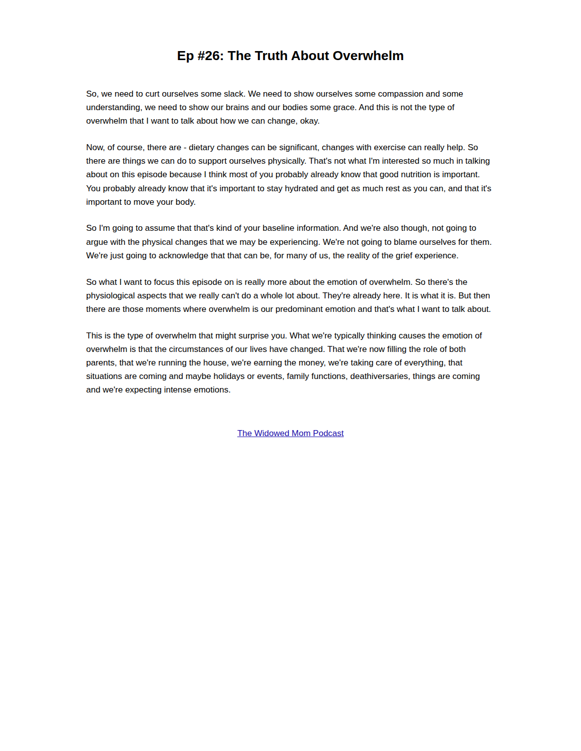Ep #26: The Truth About Overwhelm
So, we need to curt ourselves some slack. We need to show ourselves some compassion and some understanding, we need to show our brains and our bodies some grace. And this is not the type of overwhelm that I want to talk about how we can change, okay.
Now, of course, there are - dietary changes can be significant, changes with exercise can really help. So there are things we can do to support ourselves physically. That's not what I'm interested so much in talking about on this episode because I think most of you probably already know that good nutrition is important. You probably already know that it's important to stay hydrated and get as much rest as you can, and that it's important to move your body.
So I'm going to assume that that's kind of your baseline information. And we're also though, not going to argue with the physical changes that we may be experiencing. We're not going to blame ourselves for them. We're just going to acknowledge that that can be, for many of us, the reality of the grief experience.
So what I want to focus this episode on is really more about the emotion of overwhelm. So there's the physiological aspects that we really can't do a whole lot about. They're already here. It is what it is. But then there are those moments where overwhelm is our predominant emotion and that's what I want to talk about.
This is the type of overwhelm that might surprise you. What we're typically thinking causes the emotion of overwhelm is that the circumstances of our lives have changed. That we're now filling the role of both parents, that we're running the house, we're earning the money, we're taking care of everything, that situations are coming and maybe holidays or events, family functions, deathiversaries, things are coming and we're expecting intense emotions.
The Widowed Mom Podcast